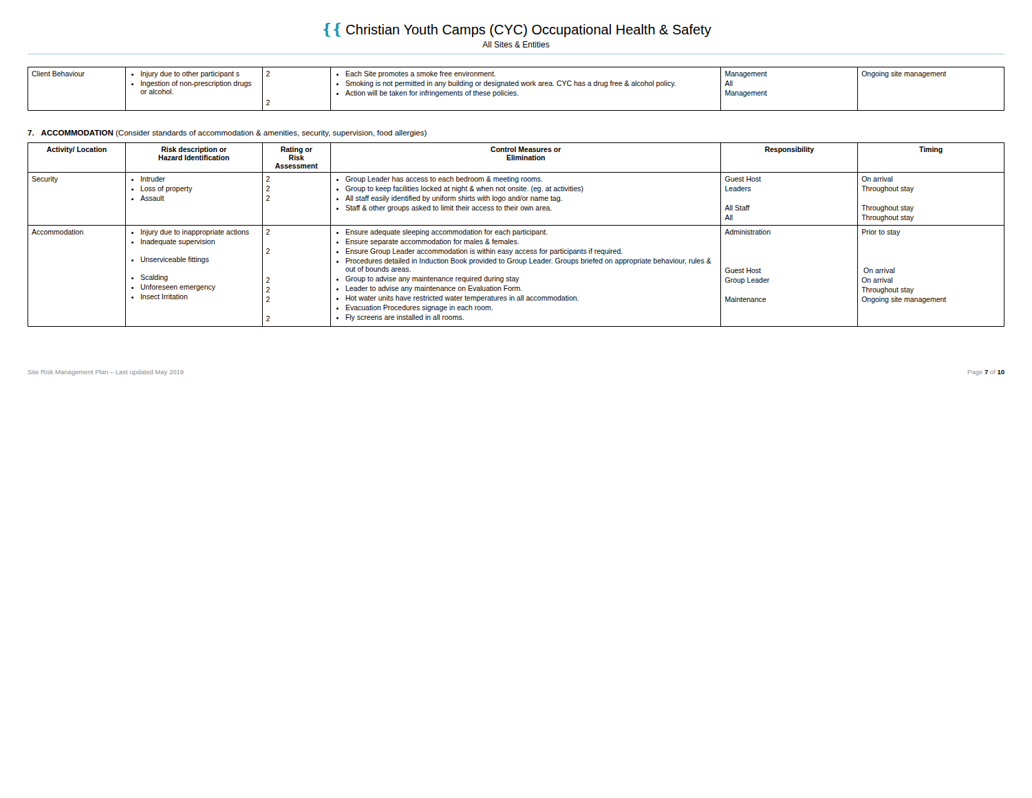❴❴Christian Youth Camps (CYC) Occupational Health & Safety
All Sites & Entities
| Client Behaviour | Injury due to other participant s Ingestion of non-prescription drugs or alcohol. | 2 2 | Each Site promotes a smoke free environment. Smoking is not permitted in any building or designated work area. CYC has a drug free & alcohol policy. Action will be taken for infringements of these policies. | Management All Management | Ongoing site management |
7. Accommodation (Consider standards of accommodation & amenities, security, supervision, food allergies)
| Activity/ Location | Risk description or Hazard Identification | Rating or Risk Assessment | Control Measures or Elimination | Responsibility | Timing |
| --- | --- | --- | --- | --- | --- |
| Security | Intruder Loss of property Assault | 2 2 2 | Group Leader has access to each bedroom & meeting rooms. Group to keep facilities locked at night & when not onsite. (eg. at activities) All staff easily identified by uniform shirts with logo and/or name tag. Staff & other groups asked to limit their access to their own area. | Guest Host Leaders All Staff All | On arrival Throughout stay Throughout stay Throughout stay |
| Accommodation | Injury due to inappropriate actions Inadequate supervision Unserviceable fittings Scalding Unforeseen emergency Insect Irritation | 2 2 2 2 2 2 | Ensure adequate sleeping accommodation for each participant. Ensure separate accommodation for males & females. Ensure Group Leader accommodation is within easy access for participants if required. Procedures detailed in Induction Book provided to Group Leader. Groups briefed on appropriate behaviour, rules & out of bounds areas. Group to advise any maintenance required during stay Leader to advise any maintenance on Evaluation Form. Hot water units have restricted water temperatures in all accommodation. Evacuation Procedures signage in each room. Fly screens are installed in all rooms. | Administration Guest Host Group Leader Maintenance | Prior to stay On arrival On arrival Throughout stay Ongoing site management |
Site Risk Management Plan – Last updated May 2019
Page 7 of 10